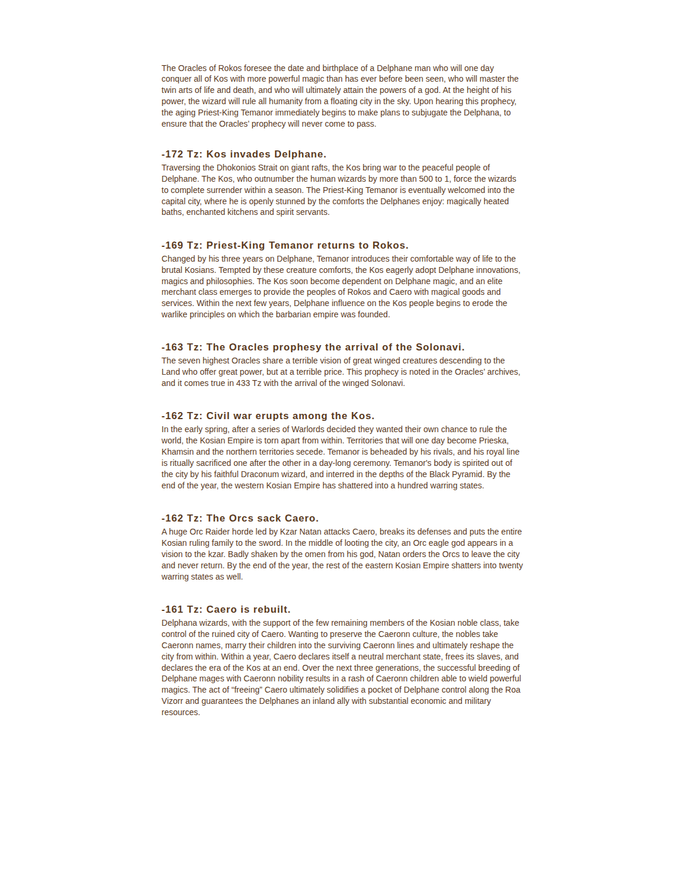The Oracles of Rokos foresee the date and birthplace of a Delphane man who will one day conquer all of Kos with more powerful magic than has ever before been seen, who will master the twin arts of life and death, and who will ultimately attain the powers of a god. At the height of his power, the wizard will rule all humanity from a floating city in the sky. Upon hearing this prophecy, the aging Priest-King Temanor immediately begins to make plans to subjugate the Delphana, to ensure that the Oracles’ prophecy will never come to pass.
-172 Tz: Kos invades Delphane.
Traversing the Dhokonios Strait on giant rafts, the Kos bring war to the peaceful people of Delphane. The Kos, who outnumber the human wizards by more than 500 to 1, force the wizards to complete surrender within a season. The Priest-King Temanor is eventually welcomed into the capital city, where he is openly stunned by the comforts the Delphanes enjoy: magically heated baths, enchanted kitchens and spirit servants.
-169 Tz: Priest-King Temanor returns to Rokos.
Changed by his three years on Delphane, Temanor introduces their comfortable way of life to the brutal Kosians. Tempted by these creature comforts, the Kos eagerly adopt Delphane innovations, magics and philosophies. The Kos soon become dependent on Delphane magic, and an elite merchant class emerges to provide the peoples of Rokos and Caero with magical goods and services. Within the next few years, Delphane influence on the Kos people begins to erode the warlike principles on which the barbarian empire was founded.
-163 Tz: The Oracles prophesy the arrival of the Solonavi.
The seven highest Oracles share a terrible vision of great winged creatures descending to the Land who offer great power, but at a terrible price. This prophecy is noted in the Oracles’ archives, and it comes true in 433 Tz with the arrival of the winged Solonavi.
-162 Tz: Civil war erupts among the Kos.
In the early spring, after a series of Warlords decided they wanted their own chance to rule the world, the Kosian Empire is torn apart from within. Territories that will one day become Prieska, Khamsin and the northern territories secede. Temanor is beheaded by his rivals, and his royal line is ritually sacrificed one after the other in a day-long ceremony. Temanor's body is spirited out of the city by his faithful Draconum wizard, and interred in the depths of the Black Pyramid. By the end of the year, the western Kosian Empire has shattered into a hundred warring states.
-162 Tz: The Orcs sack Caero.
A huge Orc Raider horde led by Kzar Natan attacks Caero, breaks its defenses and puts the entire Kosian ruling family to the sword. In the middle of looting the city, an Orc eagle god appears in a vision to the kzar. Badly shaken by the omen from his god, Natan orders the Orcs to leave the city and never return. By the end of the year, the rest of the eastern Kosian Empire shatters into twenty warring states as well.
-161 Tz: Caero is rebuilt.
Delphana wizards, with the support of the few remaining members of the Kosian noble class, take control of the ruined city of Caero. Wanting to preserve the Caeronn culture, the nobles take Caeronn names, marry their children into the surviving Caeronn lines and ultimately reshape the city from within. Within a year, Caero declares itself a neutral merchant state, frees its slaves, and declares the era of the Kos at an end. Over the next three generations, the successful breeding of Delphane mages with Caeronn nobility results in a rash of Caeronn children able to wield powerful magics. The act of “freeing” Caero ultimately solidifies a pocket of Delphane control along the Roa Vizorr and guarantees the Delphanes an inland ally with substantial economic and military resources.